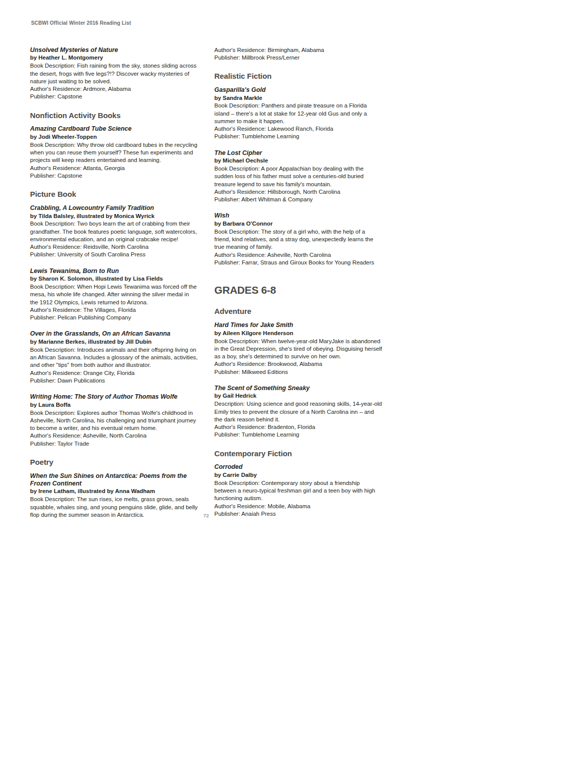SCBWI Official Winter 2016 Reading List
Unsolved Mysteries of Nature
by Heather L. Montgomery
Book Description: Fish raining from the sky, stones sliding across the desert, frogs with five legs?!? Discover wacky mysteries of nature just waiting to be solved.
Author's Residence: Ardmore, Alabama
Publisher: Capstone
Nonfiction Activity Books
Amazing Cardboard Tube Science
by Jodi Wheeler-Toppen
Book Description: Why throw old cardboard tubes in the recycling when you can reuse them yourself? These fun experiments and projects will keep readers entertained and learning.
Author's Residence: Atlanta, Georgia
Publisher: Capstone
Picture Book
Crabbling, A Lowcountry Family Tradition
by Tilda Balsley, illustrated by Monica Wyrick
Book Description: Two boys learn the art of crabbing from their grandfather. The book features poetic language, soft watercolors, environmental education, and an original crabcake recipe!
Author's Residence: Reidsville, North Carolina
Publisher: University of South Carolina Press
Lewis Tewanima, Born to Run
by Sharon K. Solomon, illustrated by Lisa Fields
Book Description: When Hopi Lewis Tewanima was forced off the mesa, his whole life changed. After winning the silver medal in the 1912 Olympics, Lewis returned to Arizona.
Author's Residence: The Villages, Florida
Publisher: Pelican Publishing Company
Over in the Grasslands, On an African Savanna
by Marianne Berkes, illustrated by Jill Dubin
Book Description: Introduces animals and their offspring living on an African Savanna. Includes a glossary of the animals, activities, and other "tips" from both author and illustrator.
Author's Residence: Orange City, Florida
Publisher: Dawn Publications
Writing Home: The Story of Author Thomas Wolfe
by Laura Boffa
Book Description: Explores author Thomas Wolfe's childhood in Asheville, North Carolina, his challenging and triumphant journey to become a writer, and his eventual return home.
Author's Residence: Asheville, North Carolina
Publisher: Taylor Trade
Poetry
When the Sun Shines on Antarctica: Poems from the Frozen Continent
by Irene Latham, illustrated by Anna Wadham
Book Description: The sun rises, ice melts, grass grows, seals squabble, whales sing, and young penguins slide, glide, and belly flop during the summer season in Antarctica.
Author's Residence: Birmingham, Alabama
Publisher: Millbrook Press/Lerner
Realistic Fiction
Gasparilla's Gold
by Sandra Markle
Book Description: Panthers and pirate treasure on a Florida island – there's a lot at stake for 12-year old Gus and only a summer to make it happen.
Author's Residence: Lakewood Ranch, Florida
Publisher: Tumblehome Learning
The Lost Cipher
by Michael Oechsle
Book Description: A poor Appalachian boy dealing with the sudden loss of his father must solve a centuries-old buried treasure legend to save his family's mountain.
Author's Residence: Hillsborough, North Carolina
Publisher: Albert Whitman & Company
Wish
by Barbara O'Connor
Book Description: The story of a girl who, with the help of a friend, kind relatives, and a stray dog, unexpectedly learns the true meaning of family.
Author's Residence: Asheville, North Carolina
Publisher: Farrar, Straus and Giroux Books for Young Readers
GRADES 6-8
Adventure
Hard Times for Jake Smith
by Aileen Kilgore Henderson
Book Description: When twelve-year-old MaryJake is abandoned in the Great Depression, she's tired of obeying. Disguising herself as a boy, she's determined to survive on her own.
Author's Residence: Brookwood, Alabama
Publisher: Milkweed Editions
The Scent of Something Sneaky
by Gail Hedrick
Description: Using science and good reasoning skills, 14-year-old Emily tries to prevent the closure of a North Carolina inn – and the dark reason behind it.
Author's Residence: Bradenton, Florida
Publisher: Tumblehome Learning
Contemporary Fiction
Corroded
by Carrie Dalby
Book Description: Contemporary story about a friendship between a neuro-typical freshman girl and a teen boy with high functioning autism.
Author's Residence: Mobile, Alabama
Publisher: Anaiah Press
72